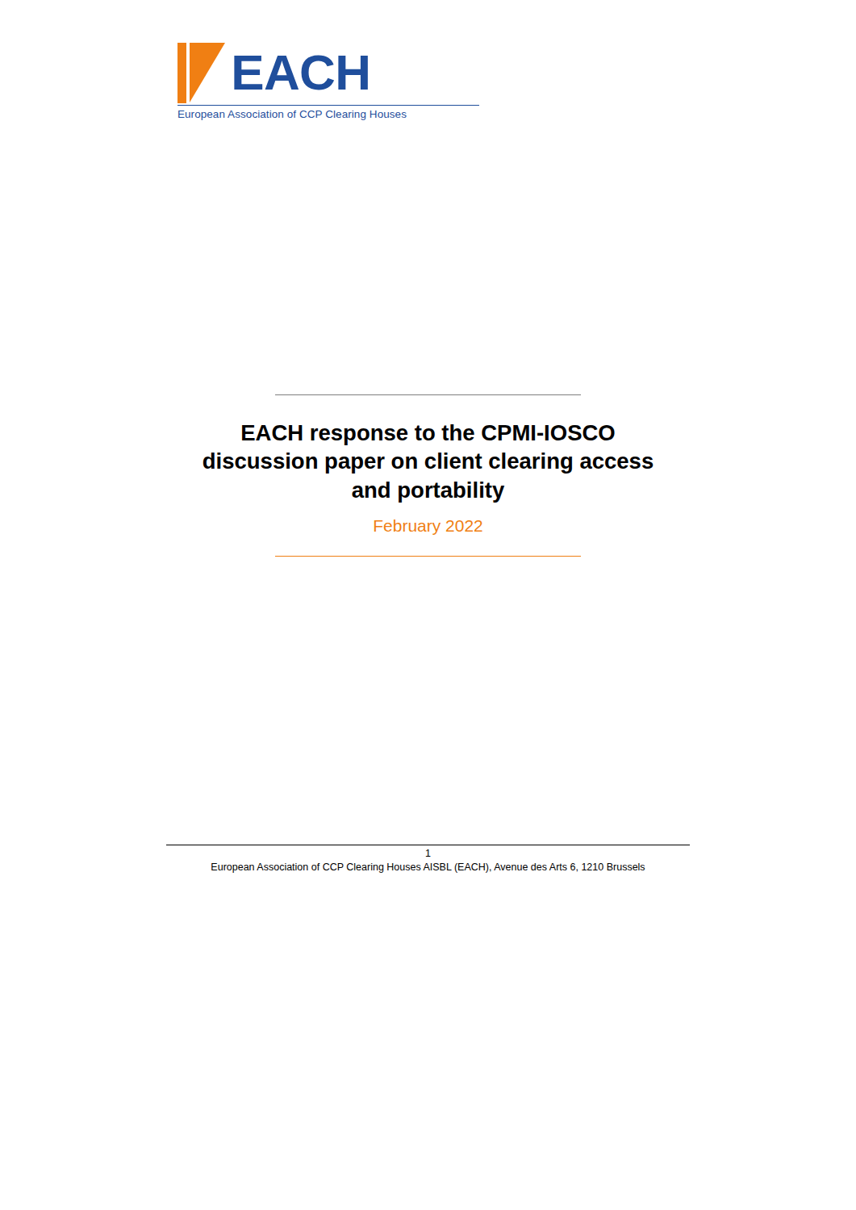EACH
European Association of CCP Clearing Houses
EACH response to the CPMI-IOSCO discussion paper on client clearing access and portability
February 2022
1
European Association of CCP Clearing Houses AISBL (EACH), Avenue des Arts 6, 1210 Brussels